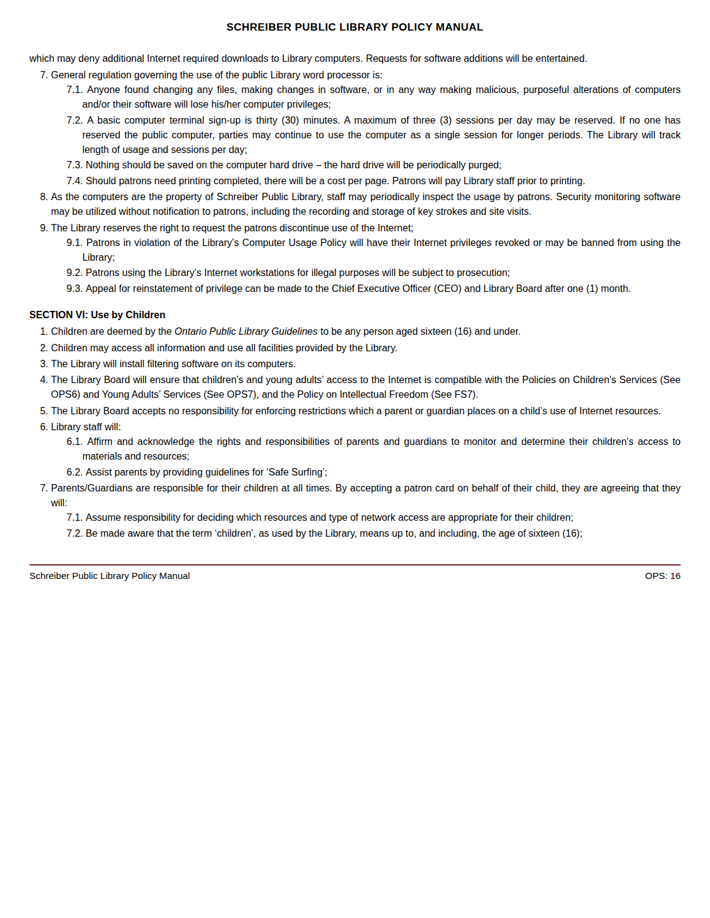SCHREIBER PUBLIC LIBRARY POLICY MANUAL
which may deny additional Internet required downloads to Library computers. Requests for software additions will be entertained.
General regulation governing the use of the public Library word processor is:
7.1. Anyone found changing any files, making changes in software, or in any way making malicious, purposeful alterations of computers and/or their software will lose his/her computer privileges;
7.2. A basic computer terminal sign-up is thirty (30) minutes. A maximum of three (3) sessions per day may be reserved. If no one has reserved the public computer, parties may continue to use the computer as a single session for longer periods. The Library will track length of usage and sessions per day;
7.3. Nothing should be saved on the computer hard drive – the hard drive will be periodically purged;
7.4. Should patrons need printing completed, there will be a cost per page. Patrons will pay Library staff prior to printing.
As the computers are the property of Schreiber Public Library, staff may periodically inspect the usage by patrons. Security monitoring software may be utilized without notification to patrons, including the recording and storage of key strokes and site visits.
The Library reserves the right to request the patrons discontinue use of the Internet;
9.1. Patrons in violation of the Library’s Computer Usage Policy will have their Internet privileges revoked or may be banned from using the Library;
9.2. Patrons using the Library’s Internet workstations for illegal purposes will be subject to prosecution;
9.3. Appeal for reinstatement of privilege can be made to the Chief Executive Officer (CEO) and Library Board after one (1) month.
SECTION VI: Use by Children
Children are deemed by the Ontario Public Library Guidelines to be any person aged sixteen (16) and under.
Children may access all information and use all facilities provided by the Library.
The Library will install filtering software on its computers.
The Library Board will ensure that children’s and young adults’ access to the Internet is compatible with the Policies on Children’s Services (See OPS6) and Young Adults’ Services (See OPS7), and the Policy on Intellectual Freedom (See FS7).
The Library Board accepts no responsibility for enforcing restrictions which a parent or guardian places on a child’s use of Internet resources.
Library staff will:
6.1. Affirm and acknowledge the rights and responsibilities of parents and guardians to monitor and determine their children's access to materials and resources;
6.2. Assist parents by providing guidelines for ‘Safe Surfing’;
Parents/Guardians are responsible for their children at all times. By accepting a patron card on behalf of their child, they are agreeing that they will:
7.1. Assume responsibility for deciding which resources and type of network access are appropriate for their children;
7.2. Be made aware that the term ‘children’, as used by the Library, means up to, and including, the age of sixteen (16);
Schreiber Public Library Policy Manual OPS: 16